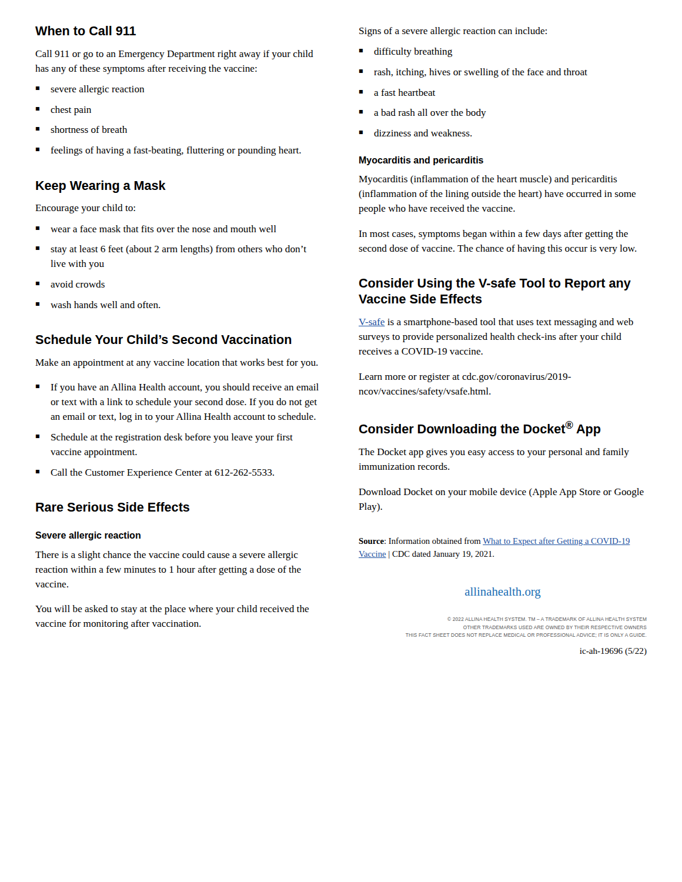When to Call 911
Call 911 or go to an Emergency Department right away if your child has any of these symptoms after receiving the vaccine:
severe allergic reaction
chest pain
shortness of breath
feelings of having a fast-beating, fluttering or pounding heart.
Keep Wearing a Mask
Encourage your child to:
wear a face mask that fits over the nose and mouth well
stay at least 6 feet (about 2 arm lengths) from others who don’t live with you
avoid crowds
wash hands well and often.
Schedule Your Child’s Second Vaccination
Make an appointment at any vaccine location that works best for you.
If you have an Allina Health account, you should receive an email or text with a link to schedule your second dose. If you do not get an email or text, log in to your Allina Health account to schedule.
Schedule at the registration desk before you leave your first vaccine appointment.
Call the Customer Experience Center at 612-262-5533.
Rare Serious Side Effects
Severe allergic reaction
There is a slight chance the vaccine could cause a severe allergic reaction within a few minutes to 1 hour after getting a dose of the vaccine.
You will be asked to stay at the place where your child received the vaccine for monitoring after vaccination.
Signs of a severe allergic reaction can include:
difficulty breathing
rash, itching, hives or swelling of the face and throat
a fast heartbeat
a bad rash all over the body
dizziness and weakness.
Myocarditis and pericarditis
Myocarditis (inflammation of the heart muscle) and pericarditis (inflammation of the lining outside the heart) have occurred in some people who have received the vaccine.
In most cases, symptoms began within a few days after getting the second dose of vaccine. The chance of having this occur is very low.
Consider Using the V-safe Tool to Report any Vaccine Side Effects
V-safe is a smartphone-based tool that uses text messaging and web surveys to provide personalized health check-ins after your child receives a COVID-19 vaccine.
Learn more or register at cdc.gov/coronavirus/2019-ncov/vaccines/safety/vsafe.html.
Consider Downloading the Docket® App
The Docket app gives you easy access to your personal and family immunization records.
Download Docket on your mobile device (Apple App Store or Google Play).
Source: Information obtained from What to Expect after Getting a COVID-19 Vaccine | CDC dated January 19, 2021.
allinahealth.org
© 2022 ALLINA HEALTH SYSTEM. TM – A TRADEMARK OF ALLINA HEALTH SYSTEM
OTHER TRADEMARKS USED ARE OWNED BY THEIR RESPECTIVE OWNERS
THIS FACT SHEET DOES NOT REPLACE MEDICAL OR PROFESSIONAL ADVICE; IT IS ONLY A GUIDE.
ic-ah-19696 (5/22)